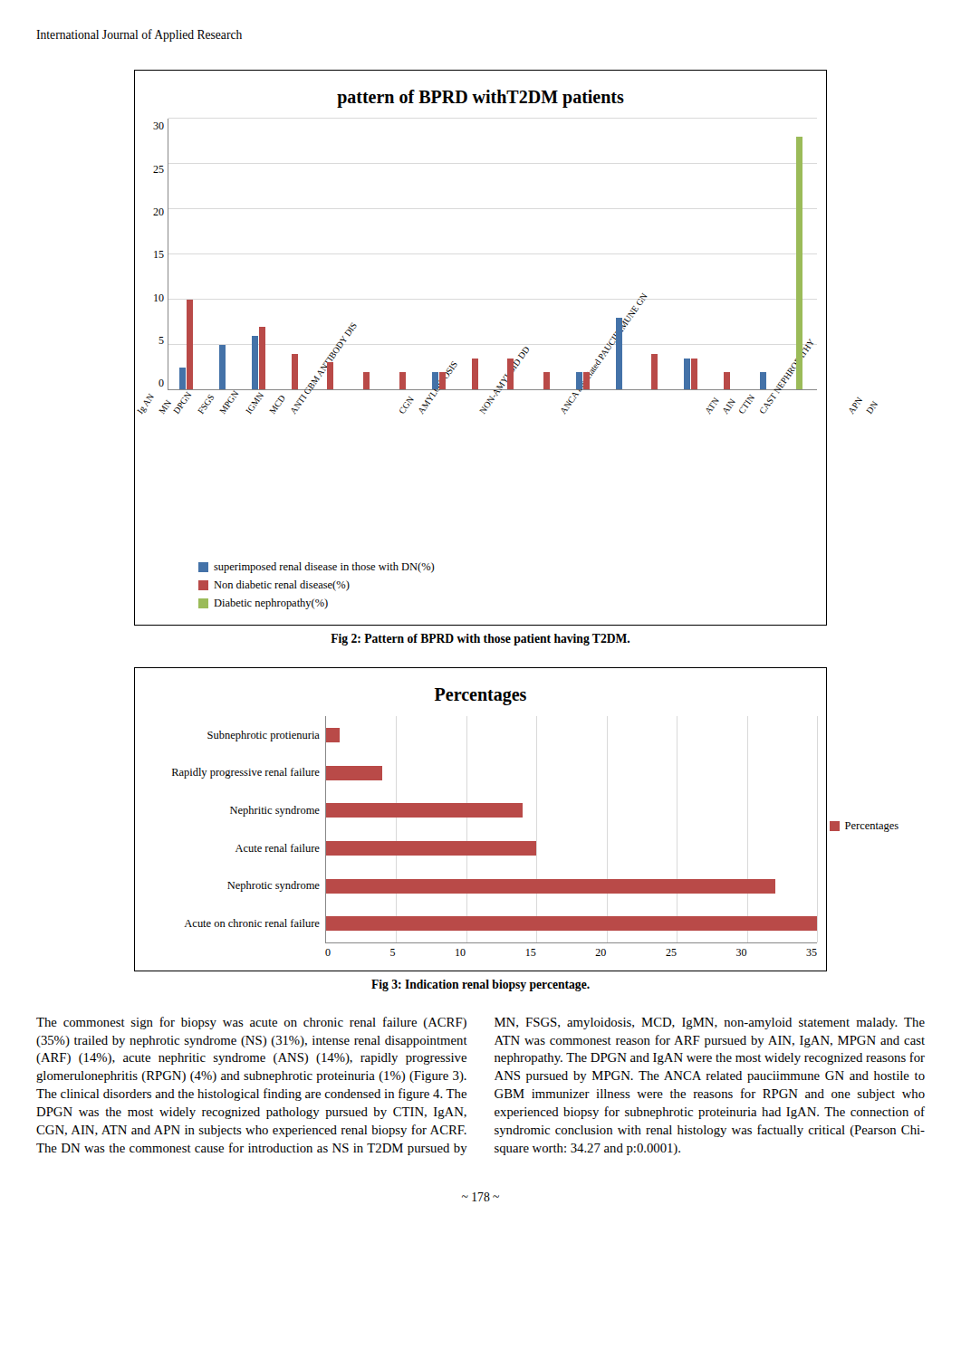International Journal of Applied Research
pattern of BPRD withT2DM patients
30252015 1050
Ig AN MN DPGN FSGS MPGN IGMN MCD ANTI GBM ANTIBODY DIS CGN AMYLOIDOSIS NON-AMYLOID DD ANCA associated PAUCIIMMUNE GN ATN AIN CTIN CAST NEPHROPATHY APN DN
superimposed renal disease in those with DN(%)
Non diabetic renal disease(%)
Diabetic nephropathy(%)
Fig 2: Pattern of BPRD with those patient having T2DM.
Percentages
Subnephrotic protienuria
Rapidly progressive renal failure
Nephritic syndrome
Acute renal failure
Nephrotic syndrome
Acute on chronic renal failure
Percentages
051015 20253035
Fig 3: Indication renal biopsy percentage.
The commonest sign for biopsy was acute on chronic renal failure (ACRF) (35%) trailed by nephrotic syndrome (NS) (31%), intense renal disappointment (ARF) (14%), acute nephritic syndrome (ANS) (14%), rapidly progressive glomerulonephritis (RPGN) (4%) and subnephrotic proteinuria (1%) (Figure 3). The clinical disorders and the histological finding are condensed in figure 4. The DPGN was the most widely recognized pathology pursued by CTIN, IgAN, CGN, AIN, ATN and APN in subjects who experienced renal biopsy for ACRF. The DN was the commonest cause for introduction as NS in T2DM pursued by MN, FSGS, amyloidosis, MCD, IgMN, non-amyloid statement malady. The ATN was commonest reason for ARF pursued by AIN, IgAN, MPGN and cast nephropathy. The DPGN and IgAN were the most widely recognized reasons for ANS pursued by MPGN. The ANCA related pauciimmune GN and hostile to GBM immunizer illness were the reasons for RPGN and one subject who experienced biopsy for subnephrotic proteinuria had IgAN. The connection of syndromic conclusion with renal histology was factually critical (Pearson Chi-square worth: 34.27 and p:0.0001).
~ 178 ~